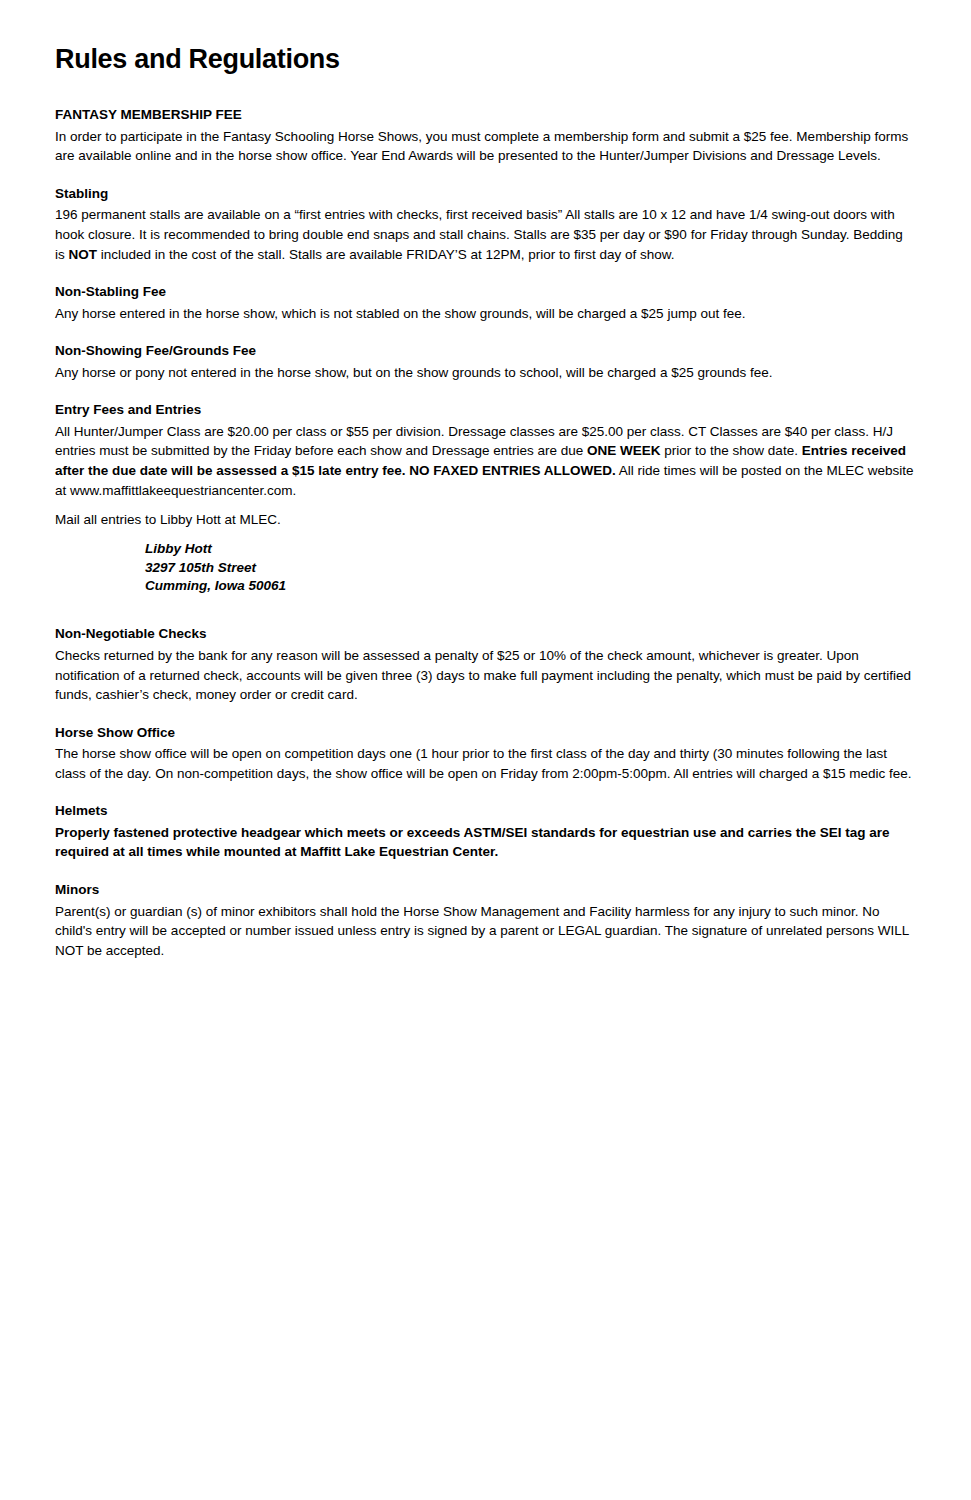Rules and Regulations
FANTASY MEMBERSHIP FEE
In order to participate in the Fantasy Schooling Horse Shows, you must complete a membership form and submit a $25 fee. Membership forms are available online and in the horse show office. Year End Awards will be presented to the Hunter/Jumper Divisions and Dressage Levels.
Stabling
196 permanent stalls are available on a “first entries with checks, first received basis” All stalls are 10 x 12 and have 1/4 swing-out doors with hook closure. It is recommended to bring double end snaps and stall chains. Stalls are $35 per day or $90 for Friday through Sunday. Bedding is NOT included in the cost of the stall. Stalls are available FRIDAY’S at 12PM, prior to first day of show.
Non-Stabling Fee
Any horse entered in the horse show, which is not stabled on the show grounds, will be charged a $25 jump out fee.
Non-Showing Fee/Grounds Fee
Any horse or pony not entered in the horse show, but on the show grounds to school, will be charged a $25 grounds fee.
Entry Fees and Entries
All Hunter/Jumper Class are $20.00 per class or $55 per division. Dressage classes are $25.00 per class. CT Classes are $40 per class. H/J entries must be submitted by the Friday before each show and Dressage entries are due ONE WEEK prior to the show date. Entries received after the due date will be assessed a $15 late entry fee. NO FAXED ENTRIES ALLOWED. All ride times will be posted on the MLEC website at www.maffittlakeequestriancenter.com.
Mail all entries to Libby Hott at MLEC.
Libby Hott
3297 105th Street
Cumming, Iowa 50061
Non-Negotiable Checks
Checks returned by the bank for any reason will be assessed a penalty of $25 or 10% of the check amount, whichever is greater. Upon notification of a returned check, accounts will be given three (3) days to make full payment including the penalty, which must be paid by certified funds, cashier’s check, money order or credit card.
Horse Show Office
The horse show office will be open on competition days one (1 hour prior to the first class of the day and thirty (30 minutes following the last class of the day. On non-competition days, the show office will be open on Friday from 2:00pm-5:00pm. All entries will charged a $15 medic fee.
Helmets
Properly fastened protective headgear which meets or exceeds ASTM/SEI standards for equestrian use and carries the SEI tag are required at all times while mounted at Maffitt Lake Equestrian Center.
Minors
Parent(s) or guardian (s) of minor exhibitors shall hold the Horse Show Management and Facility harmless for any injury to such minor. No child's entry will be accepted or number issued unless entry is signed by a parent or LEGAL guardian. The signature of unrelated persons WILL NOT be accepted.